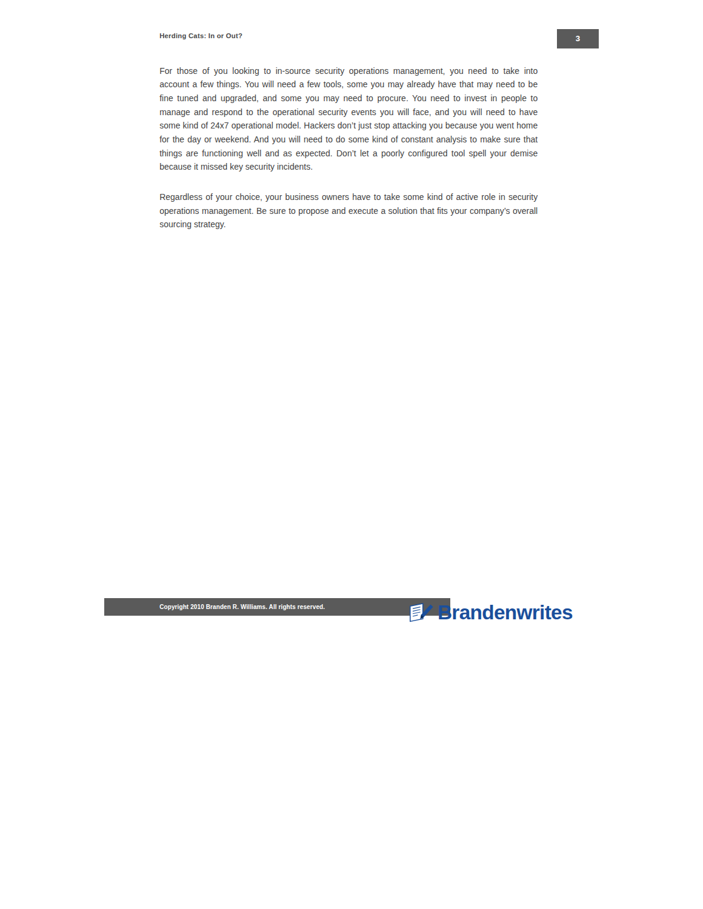Herding Cats: In or Out?
3
For those of you looking to in-source security operations management, you need to take into account a few things. You will need a few tools, some you may already have that may need to be fine tuned and upgraded, and some you may need to procure. You need to invest in people to manage and respond to the operational security events you will face, and you will need to have some kind of 24x7 operational model. Hackers don’t just stop attacking you because you went home for the day or weekend. And you will need to do some kind of constant analysis to make sure that things are functioning well and as expected. Don’t let a poorly configured tool spell your demise because it missed key security incidents.
Regardless of your choice, your business owners have to take some kind of active role in security operations management. Be sure to propose and execute a solution that fits your company’s overall sourcing strategy.
Copyright 2010 Branden R. Williams. All rights reserved.
Branden writes